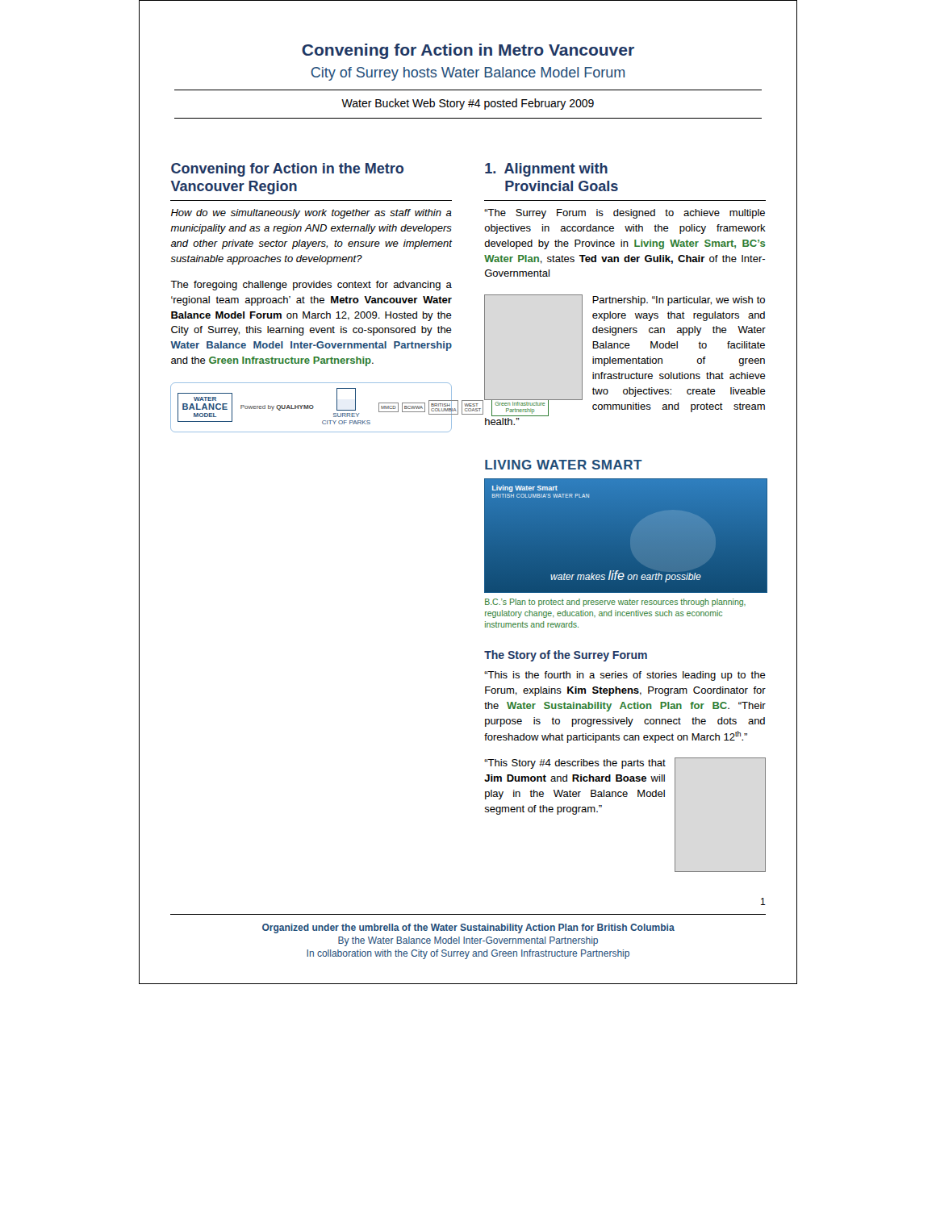Convening for Action in Metro Vancouver
City of Surrey hosts Water Balance Model Forum
Water Bucket Web Story #4 posted February 2009
Convening for Action in the Metro Vancouver Region
How do we simultaneously work together as staff within a municipality and as a region AND externally with developers and other private sector players, to ensure we implement sustainable approaches to development?
The foregoing challenge provides context for advancing a ‘regional team approach’ at the Metro Vancouver Water Balance Model Forum on March 12, 2009. Hosted by the City of Surrey, this learning event is co-sponsored by the Water Balance Model Inter-Governmental Partnership and the Green Infrastructure Partnership.
WATERBALANCEMODEL
Powered by QUALHYMO
SURREY
CITY OF PARKS
MMCD BCWWA BRITISH
COLUMBIA WEST
COAST
Green Infrastructure
Partnership
1. Alignment with
Provincial Goals
“The Surrey Forum is designed to achieve multiple objectives in accordance with the policy framework developed by the Province in Living Water Smart, BC’s Water Plan, states Ted van der Gulik, Chair of the Inter-Governmental
Partnership. “In particular, we wish to explore ways that regulators and designers can apply the Water Balance Model to facilitate implementation of green infrastructure solutions that achieve two objectives: create liveable communities and protect stream health.”
LIVING WATER SMART
Living Water SmartBRITISH COLUMBIA’S WATER PLAN
water makes life on earth possible
B.C.’s Plan to protect and preserve water resources through planning, regulatory change, education, and incentives such as economic instruments and rewards.
The Story of the Surrey Forum
“This is the fourth in a series of stories leading up to the Forum, explains Kim Stephens, Program Coordinator for the Water Sustainability Action Plan for BC. “Their purpose is to progressively connect the dots and foreshadow what participants can expect on March 12th.”
“This Story #4 describes the parts that Jim Dumont and Richard Boase will play in the Water Balance Model segment of the program.”
1
Organized under the umbrella of the Water Sustainability Action Plan for British Columbia
By the Water Balance Model Inter-Governmental Partnership
In collaboration with the City of Surrey and Green Infrastructure Partnership